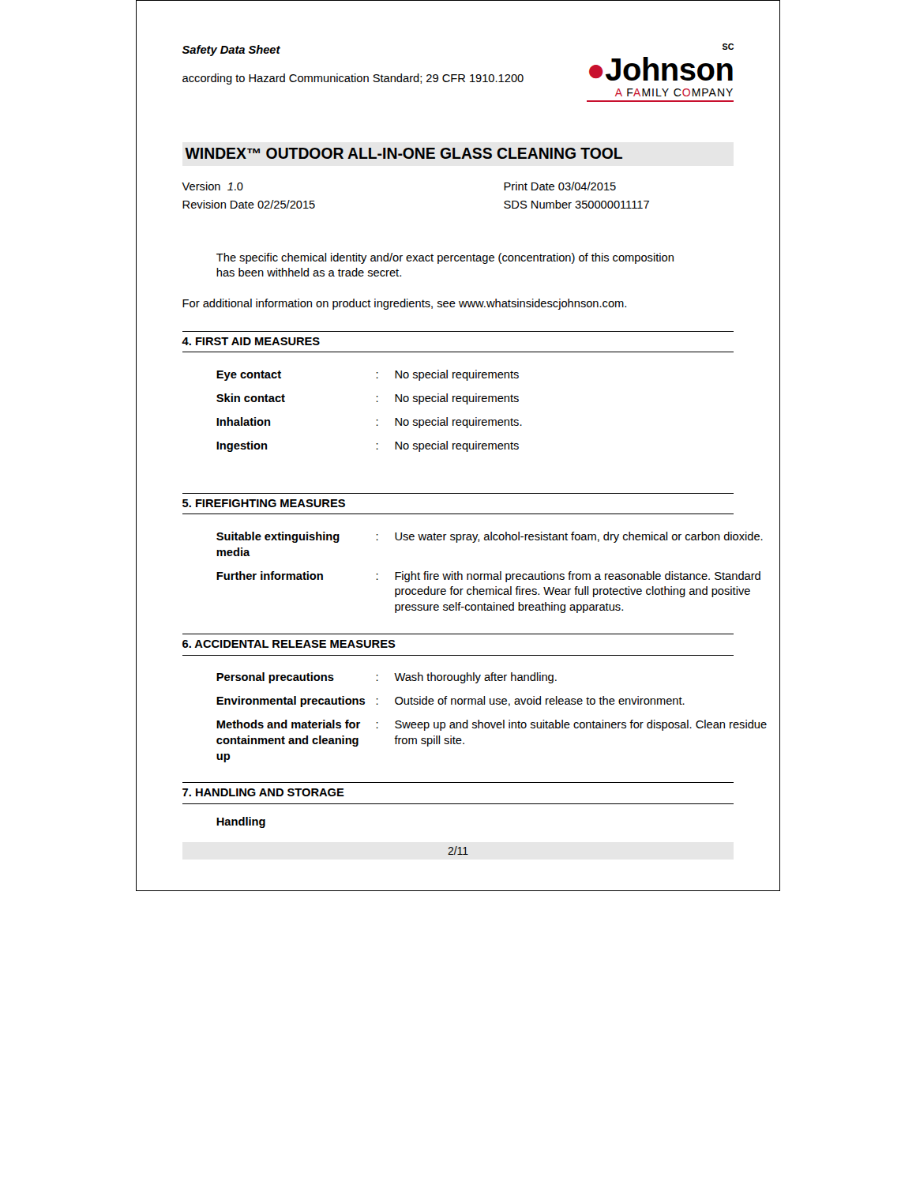Safety Data Sheet
according to Hazard Communication Standard; 29 CFR 1910.1200
SC
●Johnson
A FAMILY COMPANY
WINDEX™ OUTDOOR ALL-IN-ONE GLASS CLEANING TOOL
Version 1.0
Print Date 03/04/2015
Revision Date 02/25/2015
SDS Number 350000011117
The specific chemical identity and/or exact percentage (concentration) of this composition has been withheld as a trade secret.
For additional information on product ingredients, see www.whatsinsidescjohnson.com.
4. FIRST AID MEASURES
| Eye contact | : | No special requirements |
| Skin contact | : | No special requirements |
| Inhalation | : | No special requirements. |
| Ingestion | : | No special requirements |
5. FIREFIGHTING MEASURES
| Suitable extinguishing media | : | Use water spray, alcohol-resistant foam, dry chemical or carbon dioxide. |
| Further information | : | Fight fire with normal precautions from a reasonable distance. Standard procedure for chemical fires. Wear full protective clothing and positive pressure self-contained breathing apparatus. |
6. ACCIDENTAL RELEASE MEASURES
| Personal precautions | : | Wash thoroughly after handling. |
| Environmental precautions | : | Outside of normal use, avoid release to the environment. |
| Methods and materials for containment and cleaning up | : | Sweep up and shovel into suitable containers for disposal. Clean residue from spill site. |
7. HANDLING AND STORAGE
Handling
2/11